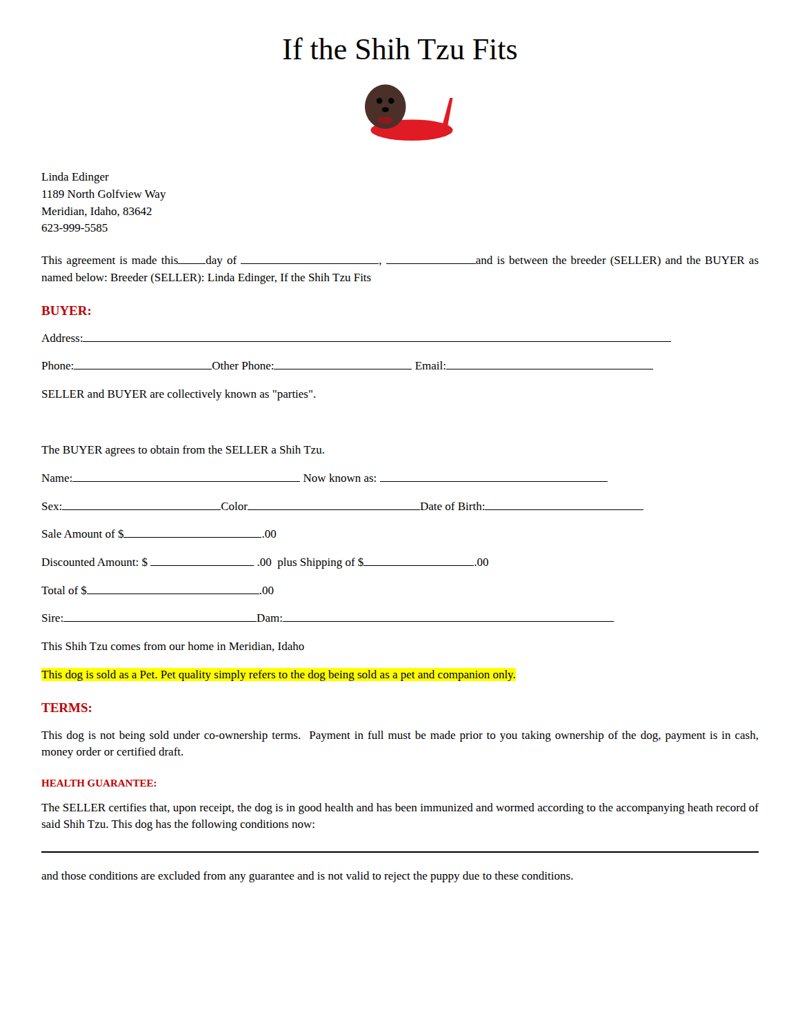If the Shih Tzu Fits
Linda Edinger
1189 North Golfview Way
Meridian, Idaho, 83642
623-999-5585
This agreement is made this day of , and is between the breeder (SELLER) and the BUYER as named below: Breeder (SELLER): Linda Edinger, If the Shih Tzu Fits
BUYER:
Address:
Phone: Other Phone: Email:
SELLER and BUYER are collectively known as "parties".
The BUYER agrees to obtain from the SELLER a Shih Tzu.
Name: Now known as:
Sex: Color Date of Birth:
Sale Amount of $ .00
Discounted Amount: $ .00 plus Shipping of $ .00
Total of $ .00
Sire: Dam:
This Shih Tzu comes from our home in Meridian, Idaho
This dog is sold as a Pet. Pet quality simply refers to the dog being sold as a pet and companion only.
TERMS:
This dog is not being sold under co-ownership terms. Payment in full must be made prior to you taking ownership of the dog, payment is in cash, money order or certified draft.
HEALTH GUARANTEE:
The SELLER certifies that, upon receipt, the dog is in good health and has been immunized and wormed according to the accompanying heath record of said Shih Tzu. This dog has the following conditions now:
and those conditions are excluded from any guarantee and is not valid to reject the puppy due to these conditions.